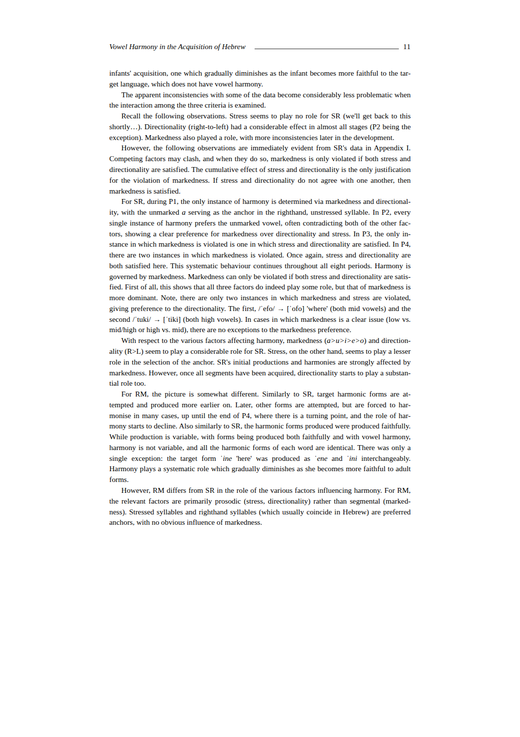Vowel Harmony in the Acquisition of Hebrew 11
infants' acquisition, one which gradually diminishes as the infant becomes more faithful to the target language, which does not have vowel harmony.
The apparent inconsistencies with some of the data become considerably less problematic when the interaction among the three criteria is examined.
Recall the following observations. Stress seems to play no role for SR (we'll get back to this shortly…). Directionality (right-to-left) had a considerable effect in almost all stages (P2 being the exception). Markedness also played a role, with more inconsistencies later in the development.
However, the following observations are immediately evident from SR's data in Appendix I. Competing factors may clash, and when they do so, markedness is only violated if both stress and directionality are satisfied. The cumulative effect of stress and directionality is the only justification for the violation of markedness. If stress and directionality do not agree with one another, then markedness is satisfied.
For SR, during P1, the only instance of harmony is determined via markedness and directionality, with the unmarked a serving as the anchor in the righthand, unstressed syllable. In P2, every single instance of harmony prefers the unmarked vowel, often contradicting both of the other factors, showing a clear preference for markedness over directionality and stress. In P3, the only instance in which markedness is violated is one in which stress and directionality are satisfied. In P4, there are two instances in which markedness is violated. Once again, stress and directionality are both satisfied here. This systematic behaviour continues throughout all eight periods. Harmony is governed by markedness. Markedness can only be violated if both stress and directionality are satisfied. First of all, this shows that all three factors do indeed play some role, but that of markedness is more dominant. Note, there are only two instances in which markedness and stress are violated, giving preference to the directionality. The first, /ˈefo/ → [ˈofo] 'where' (both mid vowels) and the second /ˈtuki/ → [ˈtiki] (both high vowels). In cases in which markedness is a clear issue (low vs. mid/high or high vs. mid), there are no exceptions to the markedness preference.
With respect to the various factors affecting harmony, markedness (a>u>i>e>o) and directionality (R>L) seem to play a considerable role for SR. Stress, on the other hand, seems to play a lesser role in the selection of the anchor. SR's initial productions and harmonies are strongly affected by markedness. However, once all segments have been acquired, directionality starts to play a substantial role too.
For RM, the picture is somewhat different. Similarly to SR, target harmonic forms are attempted and produced more earlier on. Later, other forms are attempted, but are forced to harmonise in many cases, up until the end of P4, where there is a turning point, and the role of harmony starts to decline. Also similarly to SR, the harmonic forms produced were produced faithfully. While production is variable, with forms being produced both faithfully and with vowel harmony, harmony is not variable, and all the harmonic forms of each word are identical. There was only a single exception: the target form ˈine 'here' was produced as ˈene and ˈini interchangeably. Harmony plays a systematic role which gradually diminishes as she becomes more faithful to adult forms.
However, RM differs from SR in the role of the various factors influencing harmony. For RM, the relevant factors are primarily prosodic (stress, directionality) rather than segmental (markedness). Stressed syllables and righthand syllables (which usually coincide in Hebrew) are preferred anchors, with no obvious influence of markedness.